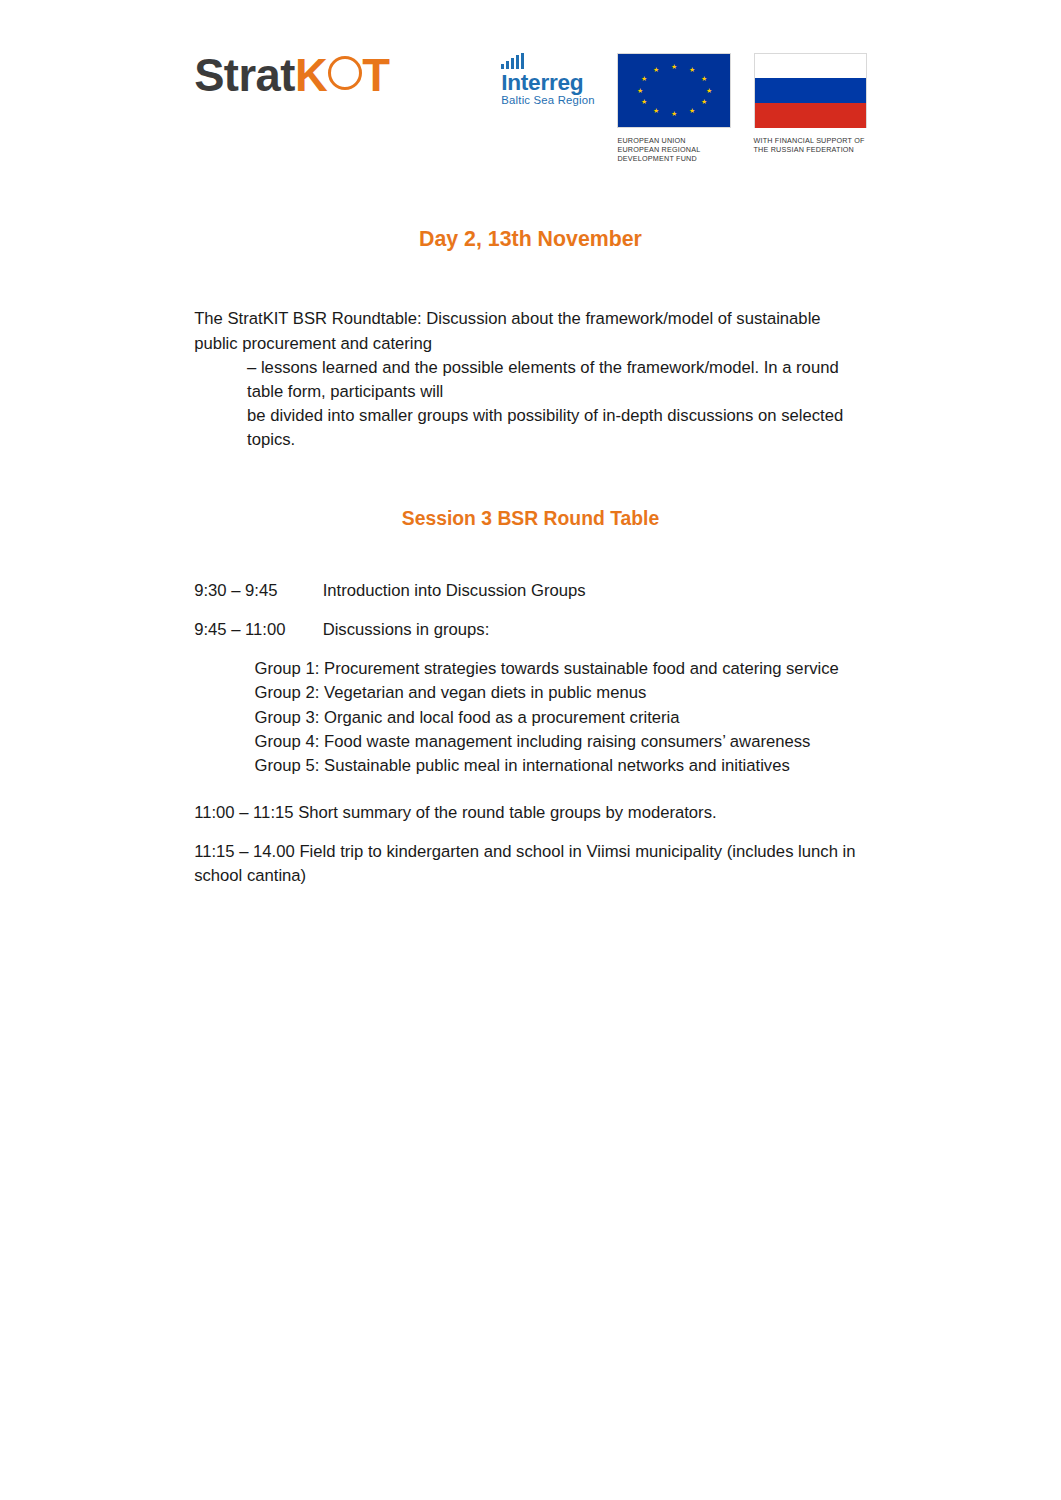Strat K T
Interreg
Baltic Sea Region
★ ★ ★ ★ ★ ★ ★ ★ ★ ★ ★ ★
European Union
European Regional Development Fund
With financial support of the Russian Federation
Day 2, 13th November
The StratKIT BSR Roundtable: Discussion about the framework/model of sustainable public procurement and catering – lessons learned and the possible elements of the framework/model. In a round table form, participants will be divided into smaller groups with possibility of in-depth discussions on selected topics.
Session 3 BSR Round Table
9:30 – 9:45
Introduction into Discussion Groups
9:45 – 11:00
Discussions in groups:
Group 1: Procurement strategies towards sustainable food and catering service
Group 2: Vegetarian and vegan diets in public menus
Group 3: Organic and local food as a procurement criteria
Group 4: Food waste management including raising consumers’ awareness
Group 5: Sustainable public meal in international networks and initiatives
11:00 – 11:15 Short summary of the round table groups by moderators.
11:15 – 14.00 Field trip to kindergarten and school in Viimsi municipality (includes lunch in school cantina)